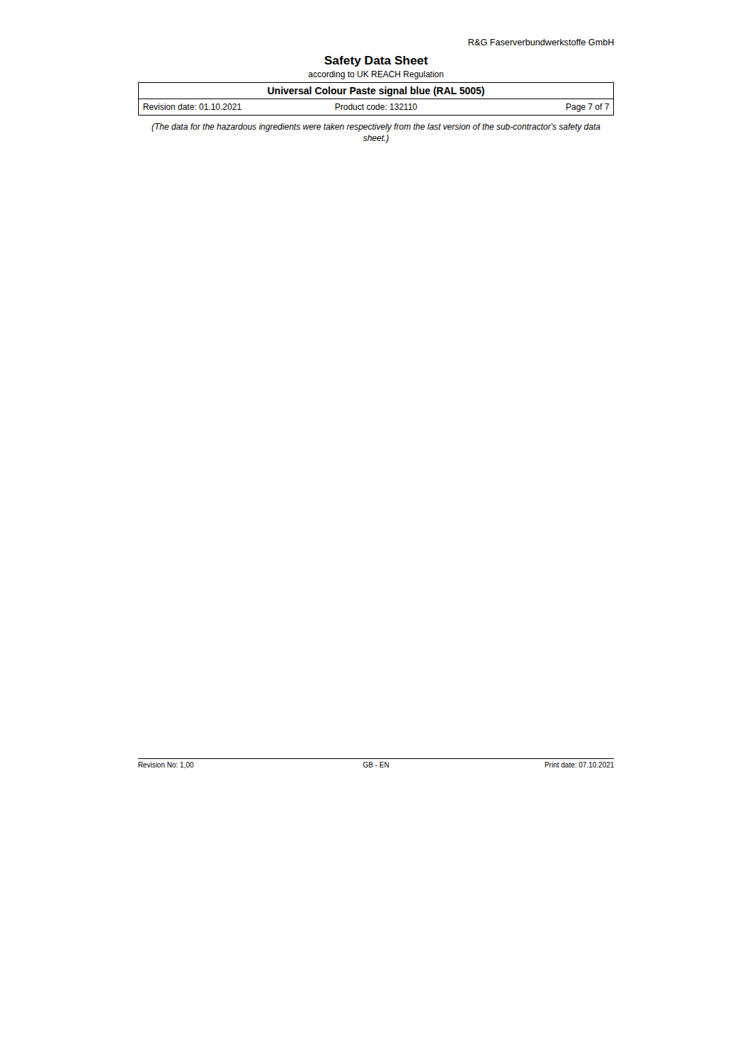R&G Faserverbundwerkstoffe GmbH
Safety Data Sheet
according to UK REACH Regulation
Universal Colour Paste signal blue (RAL 5005)
Revision date: 01.10.2021
Product code: 132110
Page 7 of 7
(The data for the hazardous ingredients were taken respectively from the last version of the sub-contractor's safety data sheet.)
Revision No: 1,00
GB - EN
Print date: 07.10.2021